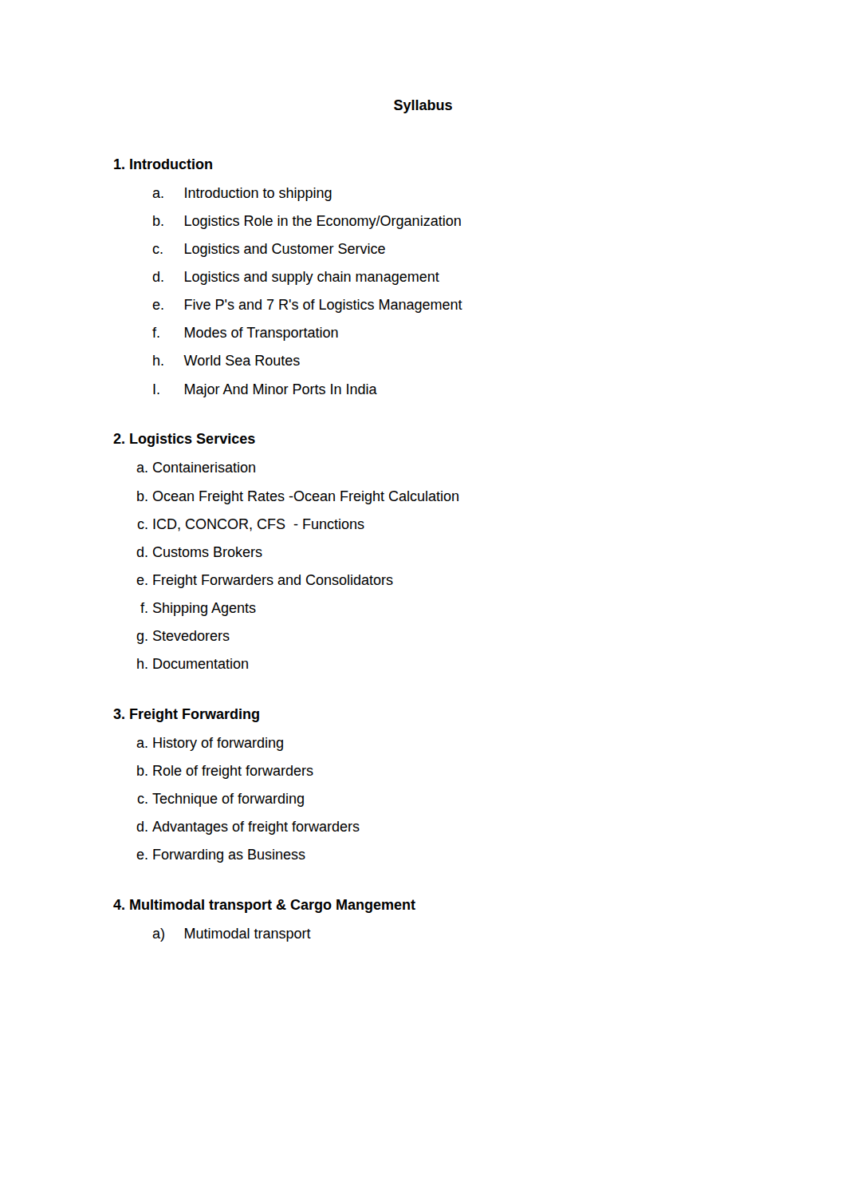Syllabus
Introduction
a. Introduction to shipping
b. Logistics Role in the Economy/Organization
c. Logistics and Customer Service
d. Logistics and supply chain management
e. Five P's and 7 R's of Logistics Management
f. Modes of Transportation
h. World Sea Routes
I. Major And Minor Ports In India
Logistics Services
Containerisation
Ocean Freight Rates -Ocean Freight Calculation
ICD, CONCOR, CFS - Functions
Customs Brokers
Freight Forwarders and Consolidators
Shipping Agents
Stevedorers
Documentation
Freight Forwarding
History of forwarding
Role of freight forwarders
Technique of forwarding
Advantages of freight forwarders
Forwarding as Business
Multimodal transport & Cargo Mangement
a) Mutimodal transport